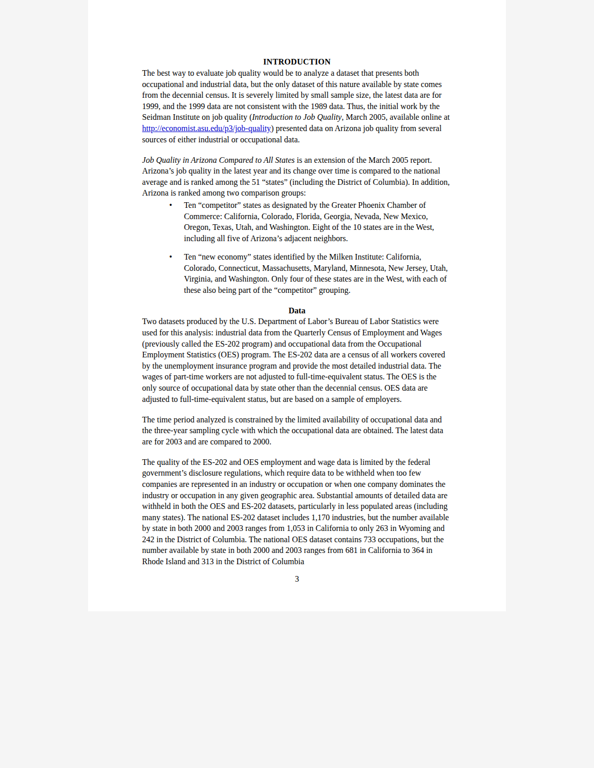INTRODUCTION
The best way to evaluate job quality would be to analyze a dataset that presents both occupational and industrial data, but the only dataset of this nature available by state comes from the decennial census. It is severely limited by small sample size, the latest data are for 1999, and the 1999 data are not consistent with the 1989 data. Thus, the initial work by the Seidman Institute on job quality (Introduction to Job Quality, March 2005, available online at http://economist.asu.edu/p3/job-quality) presented data on Arizona job quality from several sources of either industrial or occupational data.
Job Quality in Arizona Compared to All States is an extension of the March 2005 report. Arizona’s job quality in the latest year and its change over time is compared to the national average and is ranked among the 51 “states” (including the District of Columbia). In addition, Arizona is ranked among two comparison groups:
Ten “competitor” states as designated by the Greater Phoenix Chamber of Commerce: California, Colorado, Florida, Georgia, Nevada, New Mexico, Oregon, Texas, Utah, and Washington. Eight of the 10 states are in the West, including all five of Arizona’s adjacent neighbors.
Ten “new economy” states identified by the Milken Institute: California, Colorado, Connecticut, Massachusetts, Maryland, Minnesota, New Jersey, Utah, Virginia, and Washington. Only four of these states are in the West, with each of these also being part of the “competitor” grouping.
Data
Two datasets produced by the U.S. Department of Labor’s Bureau of Labor Statistics were used for this analysis: industrial data from the Quarterly Census of Employment and Wages (previously called the ES-202 program) and occupational data from the Occupational Employment Statistics (OES) program. The ES-202 data are a census of all workers covered by the unemployment insurance program and provide the most detailed industrial data. The wages of part-time workers are not adjusted to full-time-equivalent status. The OES is the only source of occupational data by state other than the decennial census. OES data are adjusted to full-time-equivalent status, but are based on a sample of employers.
The time period analyzed is constrained by the limited availability of occupational data and the three-year sampling cycle with which the occupational data are obtained. The latest data are for 2003 and are compared to 2000.
The quality of the ES-202 and OES employment and wage data is limited by the federal government’s disclosure regulations, which require data to be withheld when too few companies are represented in an industry or occupation or when one company dominates the industry or occupation in any given geographic area. Substantial amounts of detailed data are withheld in both the OES and ES-202 datasets, particularly in less populated areas (including many states). The national ES-202 dataset includes 1,170 industries, but the number available by state in both 2000 and 2003 ranges from 1,053 in California to only 263 in Wyoming and 242 in the District of Columbia. The national OES dataset contains 733 occupations, but the number available by state in both 2000 and 2003 ranges from 681 in California to 364 in Rhode Island and 313 in the District of Columbia
3